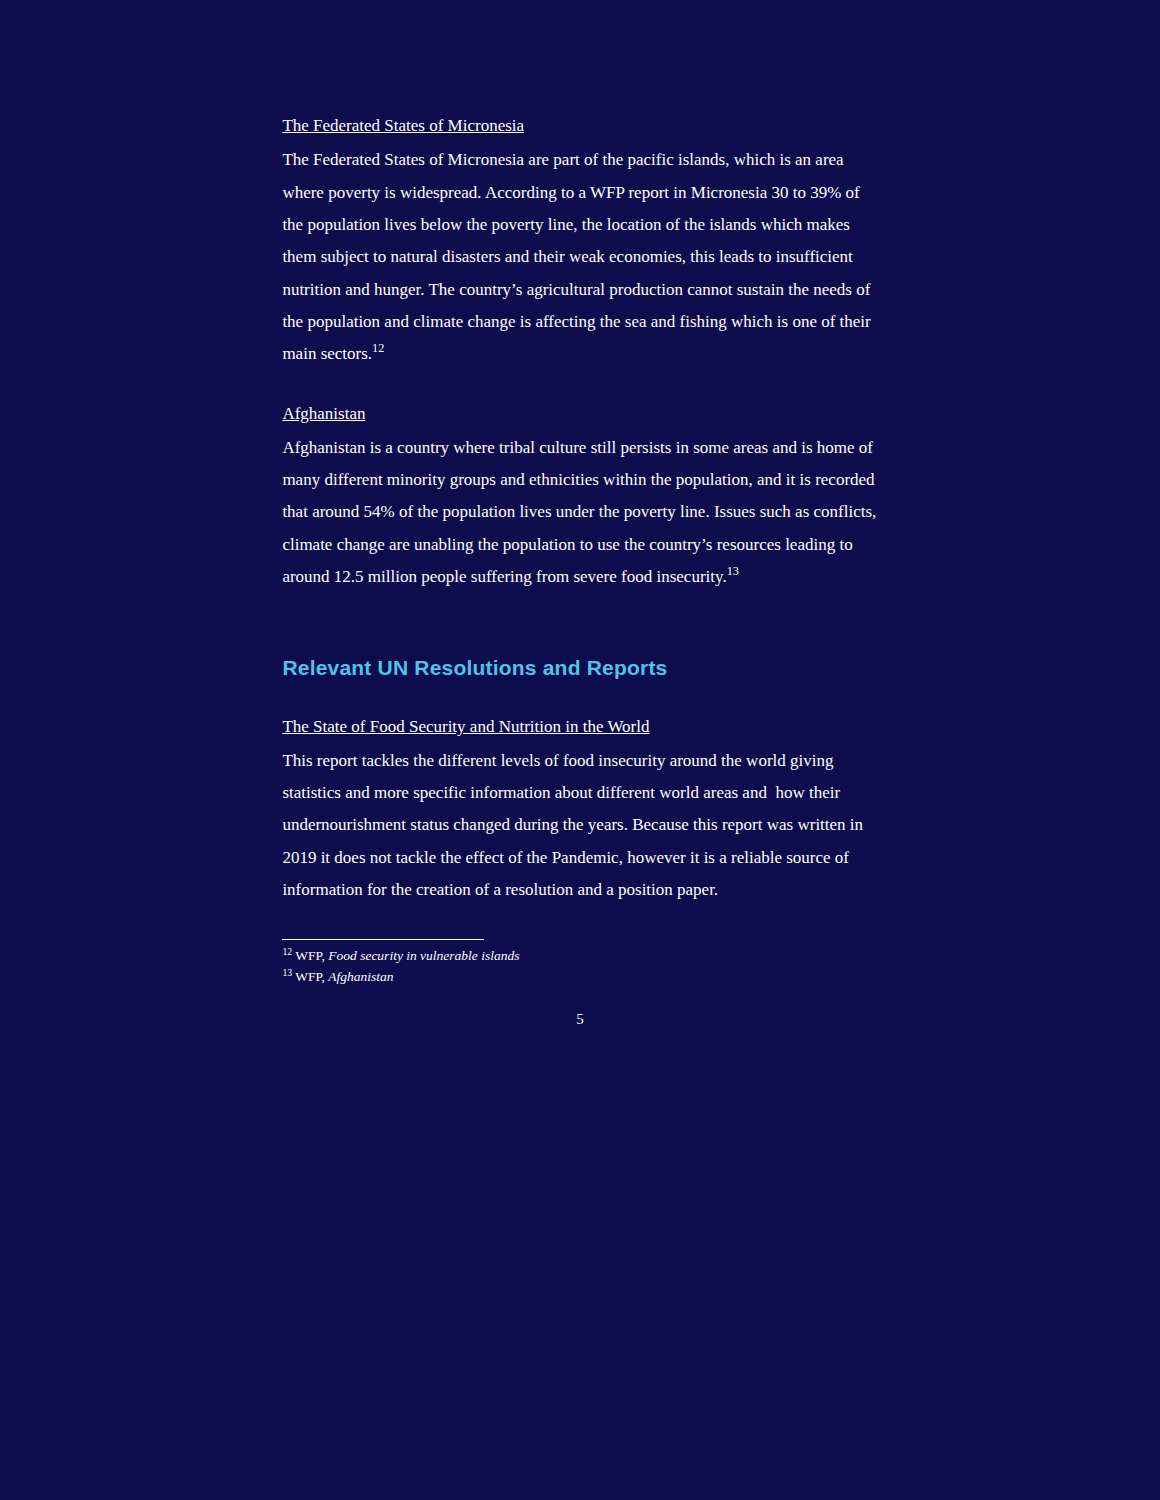The Federated States of Micronesia
The Federated States of Micronesia are part of the pacific islands, which is an area where poverty is widespread. According to a WFP report in Micronesia 30 to 39% of the population lives below the poverty line, the location of the islands which makes them subject to natural disasters and their weak economies, this leads to insufficient nutrition and hunger. The country’s agricultural production cannot sustain the needs of the population and climate change is affecting the sea and fishing which is one of their main sectors.12
Afghanistan
Afghanistan is a country where tribal culture still persists in some areas and is home of many different minority groups and ethnicities within the population, and it is recorded that around 54% of the population lives under the poverty line. Issues such as conflicts, climate change are unabling the population to use the country’s resources leading to around 12.5 million people suffering from severe food insecurity.13
Relevant UN Resolutions and Reports
The State of Food Security and Nutrition in the World
This report tackles the different levels of food insecurity around the world giving statistics and more specific information about different world areas and how their undernourishment status changed during the years. Because this report was written in 2019 it does not tackle the effect of the Pandemic, however it is a reliable source of information for the creation of a resolution and a position paper.
12 WFP, Food security in vulnerable islands
13 WFP, Afghanistan
5